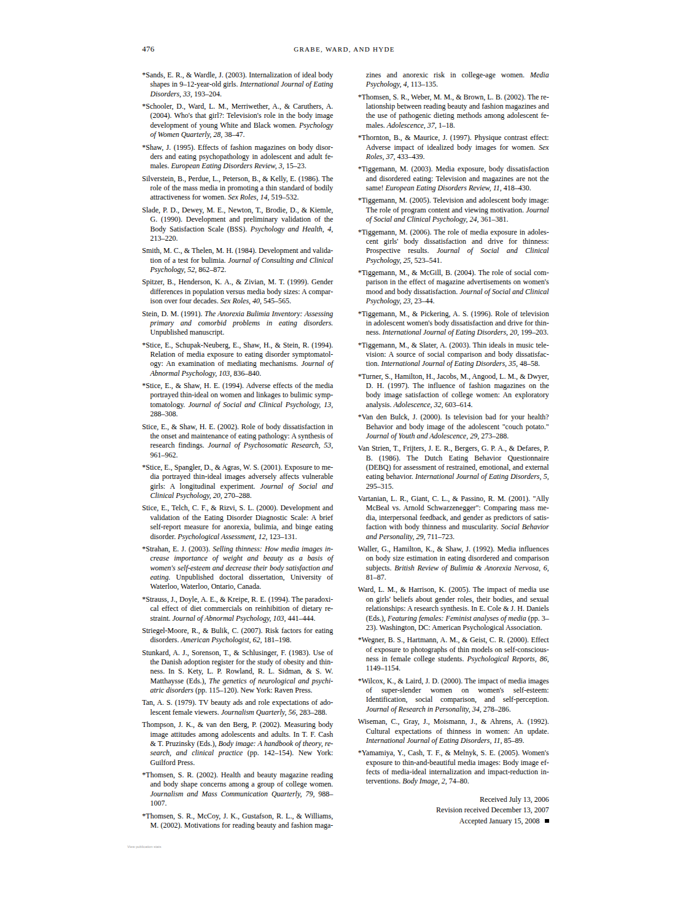476 Grabe, Ward, and Hyde
*Sands, E. R., & Wardle, J. (2003). Internalization of ideal body shapes in 9–12-year-old girls. International Journal of Eating Disorders, 33, 193–204.
*Schooler, D., Ward, L. M., Merriwether, A., & Caruthers, A. (2004). Who's that girl?: Television's role in the body image development of young White and Black women. Psychology of Women Quarterly, 28, 38–47.
*Shaw, J. (1995). Effects of fashion magazines on body disorders and eating psychopathology in adolescent and adult females. European Eating Disorders Review, 3, 15–23.
Silverstein, B., Perdue, L., Peterson, B., & Kelly, E. (1986). The role of the mass media in promoting a thin standard of bodily attractiveness for women. Sex Roles, 14, 519–532.
Slade, P. D., Dewey, M. E., Newton, T., Brodie, D., & Kiemle, G. (1990). Development and preliminary validation of the Body Satisfaction Scale (BSS). Psychology and Health, 4, 213–220.
Smith, M. C., & Thelen, M. H. (1984). Development and validation of a test for bulimia. Journal of Consulting and Clinical Psychology, 52, 862–872.
Spitzer, B., Henderson, K. A., & Zivian, M. T. (1999). Gender differences in population versus media body sizes: A comparison over four decades. Sex Roles, 40, 545–565.
Stein, D. M. (1991). The Anorexia Bulimia Inventory: Assessing primary and comorbid problems in eating disorders. Unpublished manuscript.
*Stice, E., Schupak-Neuberg, E., Shaw, H., & Stein, R. (1994). Relation of media exposure to eating disorder symptomatology: An examination of mediating mechanisms. Journal of Abnormal Psychology, 103, 836–840.
*Stice, E., & Shaw, H. E. (1994). Adverse effects of the media portrayed thin-ideal on women and linkages to bulimic symptomatology. Journal of Social and Clinical Psychology, 13, 288–308.
Stice, E., & Shaw, H. E. (2002). Role of body dissatisfaction in the onset and maintenance of eating pathology: A synthesis of research findings. Journal of Psychosomatic Research, 53, 961–962.
*Stice, E., Spangler, D., & Agras, W. S. (2001). Exposure to media portrayed thin-ideal images adversely affects vulnerable girls: A longitudinal experiment. Journal of Social and Clinical Psychology, 20, 270–288.
Stice, E., Telch, C. F., & Rizvi, S. L. (2000). Development and validation of the Eating Disorder Diagnostic Scale: A brief self-report measure for anorexia, bulimia, and binge eating disorder. Psychological Assessment, 12, 123–131.
*Strahan, E. J. (2003). Selling thinness: How media images increase importance of weight and beauty as a basis of women's self-esteem and decrease their body satisfaction and eating. Unpublished doctoral dissertation, University of Waterloo, Waterloo, Ontario, Canada.
*Strauss, J., Doyle, A. E., & Kreipe, R. E. (1994). The paradoxical effect of diet commercials on reinhibition of dietary restraint. Journal of Abnormal Psychology, 103, 441–444.
Striegel-Moore, R., & Bulik, C. (2007). Risk factors for eating disorders. American Psychologist, 62, 181–198.
Stunkard, A. J., Sorenson, T., & Schlusinger, F. (1983). Use of the Danish adoption register for the study of obesity and thinness. In S. Kety, L. P. Rowland, R. L. Sidman, & S. W. Matthaysse (Eds.), The genetics of neurological and psychiatric disorders (pp. 115–120). New York: Raven Press.
Tan, A. S. (1979). TV beauty ads and role expectations of adolescent female viewers. Journalism Quarterly, 56, 283–288.
Thompson, J. K., & van den Berg, P. (2002). Measuring body image attitudes among adolescents and adults. In T. F. Cash & T. Pruzinsky (Eds.), Body image: A handbook of theory, research, and clinical practice (pp. 142–154). New York: Guilford Press.
*Thomsen, S. R. (2002). Health and beauty magazine reading and body shape concerns among a group of college women. Journalism and Mass Communication Quarterly, 79, 988–1007.
*Thomsen, S. R., McCoy, J. K., Gustafson, R. L., & Williams, M. (2002). Motivations for reading beauty and fashion magazines and anorexic risk in college-age women. Media Psychology, 4, 113–135.
*Thomsen, S. R., Weber, M. M., & Brown, L. B. (2002). The relationship between reading beauty and fashion magazines and the use of pathogenic dieting methods among adolescent females. Adolescence, 37, 1–18.
*Thornton, B., & Maurice, J. (1997). Physique contrast effect: Adverse impact of idealized body images for women. Sex Roles, 37, 433–439.
*Tiggemann, M. (2003). Media exposure, body dissatisfaction and disordered eating: Television and magazines are not the same! European Eating Disorders Review, 11, 418–430.
*Tiggemann, M. (2005). Television and adolescent body image: The role of program content and viewing motivation. Journal of Social and Clinical Psychology, 24, 361–381.
*Tiggemann, M. (2006). The role of media exposure in adolescent girls' body dissatisfaction and drive for thinness: Prospective results. Journal of Social and Clinical Psychology, 25, 523–541.
*Tiggemann, M., & McGill, B. (2004). The role of social comparison in the effect of magazine advertisements on women's mood and body dissatisfaction. Journal of Social and Clinical Psychology, 23, 23–44.
*Tiggemann, M., & Pickering, A. S. (1996). Role of television in adolescent women's body dissatisfaction and drive for thinness. International Journal of Eating Disorders, 20, 199–203.
*Tiggemann, M., & Slater, A. (2003). Thin ideals in music television: A source of social comparison and body dissatisfaction. International Journal of Eating Disorders, 35, 48–58.
*Turner, S., Hamilton, H., Jacobs, M., Angood, L. M., & Dwyer, D. H. (1997). The influence of fashion magazines on the body image satisfaction of college women: An exploratory analysis. Adolescence, 32, 603–614.
*Van den Bulck, J. (2000). Is television bad for your health? Behavior and body image of the adolescent "couch potato." Journal of Youth and Adolescence, 29, 273–288.
Van Strien, T., Frijters, J. E. R., Bergers, G. P. A., & Defares, P. B. (1986). The Dutch Eating Behavior Questionnaire (DEBQ) for assessment of restrained, emotional, and external eating behavior. International Journal of Eating Disorders, 5, 295–315.
Vartanian, L. R., Giant, C. L., & Passino, R. M. (2001). "Ally McBeal vs. Arnold Schwarzenegger": Comparing mass media, interpersonal feedback, and gender as predictors of satisfaction with body thinness and muscularity. Social Behavior and Personality, 29, 711–723.
Waller, G., Hamilton, K., & Shaw, J. (1992). Media influences on body size estimation in eating disordered and comparison subjects. British Review of Bulimia & Anorexia Nervosa, 6, 81–87.
Ward, L. M., & Harrison, K. (2005). The impact of media use on girls' beliefs about gender roles, their bodies, and sexual relationships: A research synthesis. In E. Cole & J. H. Daniels (Eds.), Featuring females: Feminist analyses of media (pp. 3–23). Washington, DC: American Psychological Association.
*Wegner, B. S., Hartmann, A. M., & Geist, C. R. (2000). Effect of exposure to photographs of thin models on self-consciousness in female college students. Psychological Reports, 86, 1149–1154.
*Wilcox, K., & Laird, J. D. (2000). The impact of media images of super-slender women on women's self-esteem: Identification, social comparison, and self-perception. Journal of Research in Personality, 34, 278–286.
Wiseman, C., Gray, J., Moismann, J., & Ahrens, A. (1992). Cultural expectations of thinness in women: An update. International Journal of Eating Disorders, 11, 85–89.
*Yamamiya, Y., Cash, T. F., & Melnyk, S. E. (2005). Women's exposure to thin-and-beautiful media images: Body image effects of media-ideal internalization and impact-reduction interventions. Body Image, 2, 74–80.
Received July 13, 2006
Revision received December 13, 2007
Accepted January 15, 2008
View publication stats